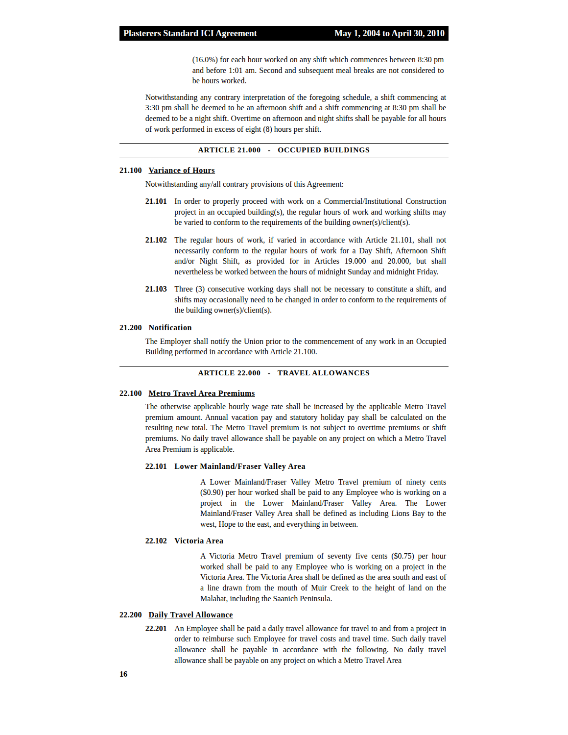Plasterers Standard ICI Agreement May 1, 2004 to April 30, 2010
(16.0%) for each hour worked on any shift which commences between 8:30 pm and before 1:01 am. Second and subsequent meal breaks are not considered to be hours worked.
Notwithstanding any contrary interpretation of the foregoing schedule, a shift commencing at 3:30 pm shall be deemed to be an afternoon shift and a shift commencing at 8:30 pm shall be deemed to be a night shift. Overtime on afternoon and night shifts shall be payable for all hours of work performed in excess of eight (8) hours per shift.
ARTICLE 21.000 - OCCUPIED BUILDINGS
21.100
Variance of Hours
Notwithstanding any/all contrary provisions of this Agreement:
21.101
In order to properly proceed with work on a Commercial/Institutional Construction project in an occupied building(s), the regular hours of work and working shifts may be varied to conform to the requirements of the building owner(s)/client(s).
21.102
The regular hours of work, if varied in accordance with Article 21.101, shall not necessarily conform to the regular hours of work for a Day Shift, Afternoon Shift and/or Night Shift, as provided for in Articles 19.000 and 20.000, but shall nevertheless be worked between the hours of midnight Sunday and midnight Friday.
21.103
Three (3) consecutive working days shall not be necessary to constitute a shift, and shifts may occasionally need to be changed in order to conform to the requirements of the building owner(s)/client(s).
21.200
Notification
The Employer shall notify the Union prior to the commencement of any work in an Occupied Building performed in accordance with Article 21.100.
ARTICLE 22.000 - TRAVEL ALLOWANCES
22.100
Metro Travel Area Premiums
The otherwise applicable hourly wage rate shall be increased by the applicable Metro Travel premium amount. Annual vacation pay and statutory holiday pay shall be calculated on the resulting new total. The Metro Travel premium is not subject to overtime premiums or shift premiums. No daily travel allowance shall be payable on any project on which a Metro Travel Area Premium is applicable.
22.101
Lower Mainland/Fraser Valley Area
A Lower Mainland/Fraser Valley Metro Travel premium of ninety cents ($0.90) per hour worked shall be paid to any Employee who is working on a project in the Lower Mainland/Fraser Valley Area. The Lower Mainland/Fraser Valley Area shall be defined as including Lions Bay to the west, Hope to the east, and everything in between.
22.102
Victoria Area
A Victoria Metro Travel premium of seventy five cents ($0.75) per hour worked shall be paid to any Employee who is working on a project in the Victoria Area. The Victoria Area shall be defined as the area south and east of a line drawn from the mouth of Muir Creek to the height of land on the Malahat, including the Saanich Peninsula.
22.200
Daily Travel Allowance
22.201
An Employee shall be paid a daily travel allowance for travel to and from a project in order to reimburse such Employee for travel costs and travel time. Such daily travel allowance shall be payable in accordance with the following. No daily travel allowance shall be payable on any project on which a Metro Travel Area
16